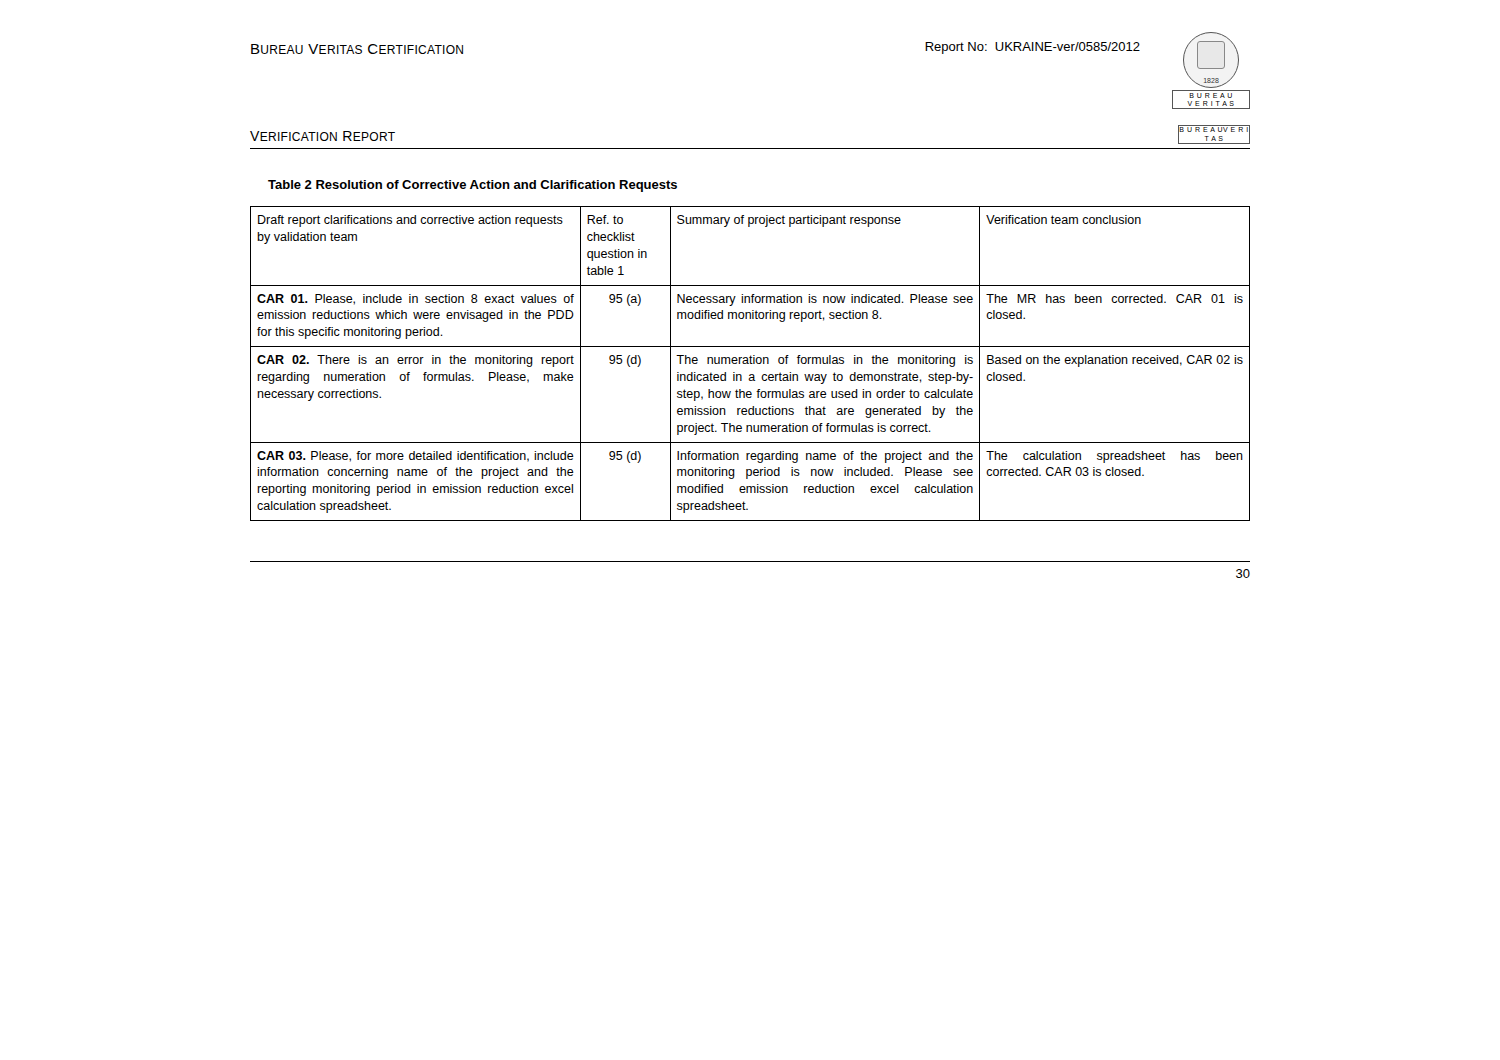BUREAU VERITAS CERTIFICATION
Report No: UKRAINE-ver/0585/2012
B U R E A U V E R I T A S
VERIFICATION REPORT
B U R E A U V E R I T A S
Table 2 Resolution of Corrective Action and Clarification Requests
| Draft report clarifications and corrective action requests by validation team | Ref. to checklist question in table 1 | Summary of project participant response | Verification team conclusion |
| --- | --- | --- | --- |
| CAR 01. Please, include in section 8 exact values of emission reductions which were envisaged in the PDD for this specific monitoring period. | 95 (a) | Necessary information is now indicated. Please see modified monitoring report, section 8. | The MR has been corrected. CAR 01 is closed. |
| CAR 02. There is an error in the monitoring report regarding numeration of formulas. Please, make necessary corrections. | 95 (d) | The numeration of formulas in the monitoring is indicated in a certain way to demonstrate, step-by-step, how the formulas are used in order to calculate emission reductions that are generated by the project. The numeration of formulas is correct. | Based on the explanation received, CAR 02 is closed. |
| CAR 03. Please, for more detailed identification, include information concerning name of the project and the reporting monitoring period in emission reduction excel calculation spreadsheet. | 95 (d) | Information regarding name of the project and the monitoring period is now included. Please see modified emission reduction excel calculation spreadsheet. | The calculation spreadsheet has been corrected. CAR 03 is closed. |
30